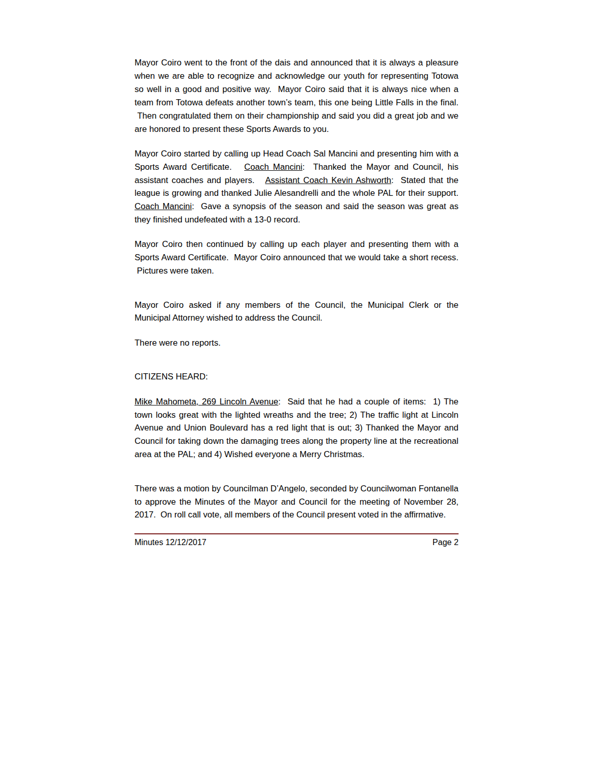Mayor Coiro went to the front of the dais and announced that it is always a pleasure when we are able to recognize and acknowledge our youth for representing Totowa so well in a good and positive way. Mayor Coiro said that it is always nice when a team from Totowa defeats another town’s team, this one being Little Falls in the final. Then congratulated them on their championship and said you did a great job and we are honored to present these Sports Awards to you.
Mayor Coiro started by calling up Head Coach Sal Mancini and presenting him with a Sports Award Certificate. Coach Mancini: Thanked the Mayor and Council, his assistant coaches and players. Assistant Coach Kevin Ashworth: Stated that the league is growing and thanked Julie Alesandrelli and the whole PAL for their support. Coach Mancini: Gave a synopsis of the season and said the season was great as they finished undefeated with a 13-0 record.
Mayor Coiro then continued by calling up each player and presenting them with a Sports Award Certificate. Mayor Coiro announced that we would take a short recess. Pictures were taken.
Mayor Coiro asked if any members of the Council, the Municipal Clerk or the Municipal Attorney wished to address the Council.
There were no reports.
CITIZENS HEARD:
Mike Mahometa, 269 Lincoln Avenue: Said that he had a couple of items: 1) The town looks great with the lighted wreaths and the tree; 2) The traffic light at Lincoln Avenue and Union Boulevard has a red light that is out; 3) Thanked the Mayor and Council for taking down the damaging trees along the property line at the recreational area at the PAL; and 4) Wished everyone a Merry Christmas.
There was a motion by Councilman D’Angelo, seconded by Councilwoman Fontanella to approve the Minutes of the Mayor and Council for the meeting of November 28, 2017. On roll call vote, all members of the Council present voted in the affirmative.
Minutes 12/12/2017 Page 2